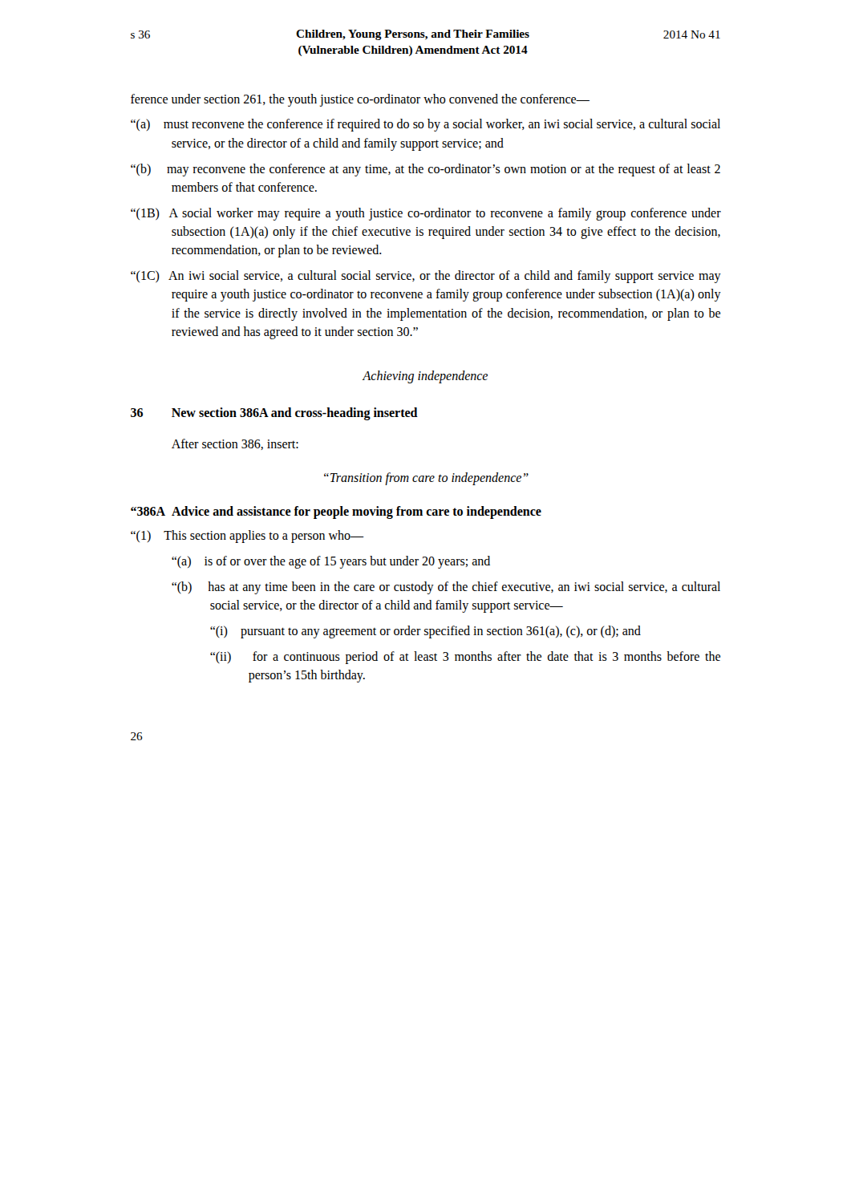s 36
Children, Young Persons, and Their Families
(Vulnerable Children) Amendment Act 2014
2014 No 41
ference under section 261, the youth justice co-ordinator who convened the conference—
“(a) must reconvene the conference if required to do so by a social worker, an iwi social service, a cultural social service, or the director of a child and family support service; and
“(b) may reconvene the conference at any time, at the co-ordinator’s own motion or at the request of at least 2 members of that conference.
“(1B) A social worker may require a youth justice co-ordinator to reconvene a family group conference under subsection (1A)(a) only if the chief executive is required under section 34 to give effect to the decision, recommendation, or plan to be reviewed.
“(1C) An iwi social service, a cultural social service, or the director of a child and family support service may require a youth justice co-ordinator to reconvene a family group conference under subsection (1A)(a) only if the service is directly involved in the implementation of the decision, recommendation, or plan to be reviewed and has agreed to it under section 30.”
Achieving independence
36
New section 386A and cross-heading inserted
After section 386, insert:
“Transition from care to independence”
“386A Advice and assistance for people moving from care to independence
“(1) This section applies to a person who—
“(a) is of or over the age of 15 years but under 20 years; and
“(b) has at any time been in the care or custody of the chief executive, an iwi social service, a cultural social service, or the director of a child and family support service—
“(i) pursuant to any agreement or order specified in section 361(a), (c), or (d); and
“(ii) for a continuous period of at least 3 months after the date that is 3 months before the person’s 15th birthday.
26